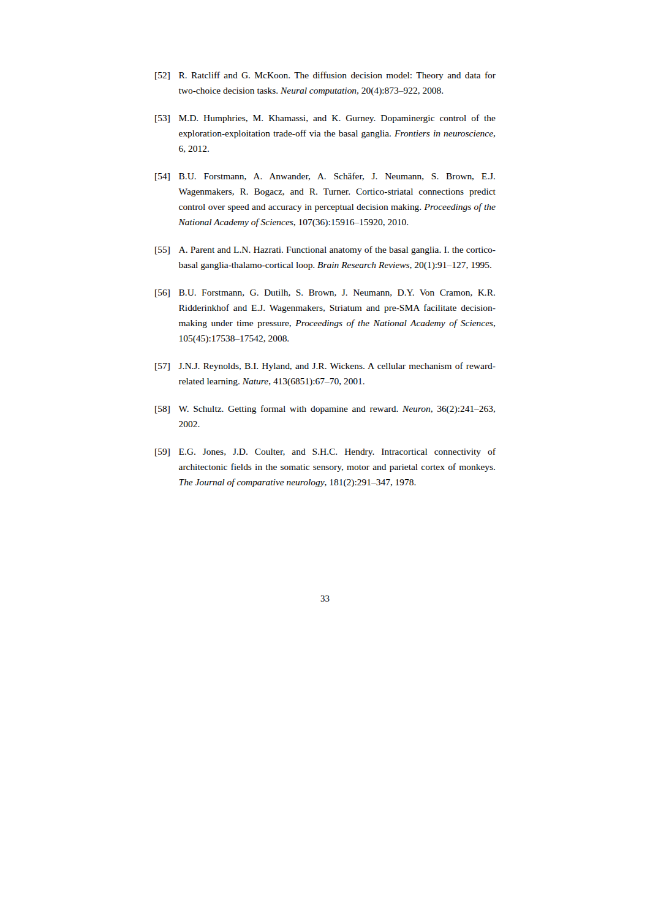[52] R. Ratcliff and G. McKoon. The diffusion decision model: Theory and data for two-choice decision tasks. Neural computation, 20(4):873–922, 2008.
[53] M.D. Humphries, M. Khamassi, and K. Gurney. Dopaminergic control of the exploration-exploitation trade-off via the basal ganglia. Frontiers in neuroscience, 6, 2012.
[54] B.U. Forstmann, A. Anwander, A. Schäfer, J. Neumann, S. Brown, E.J. Wagenmakers, R. Bogacz, and R. Turner. Cortico-striatal connections predict control over speed and accuracy in perceptual decision making. Proceedings of the National Academy of Sciences, 107(36):15916–15920, 2010.
[55] A. Parent and L.N. Hazrati. Functional anatomy of the basal ganglia. I. the cortico-basal ganglia-thalamo-cortical loop. Brain Research Reviews, 20(1):91–127, 1995.
[56] B.U. Forstmann, G. Dutilh, S. Brown, J. Neumann, D.Y. Von Cramon, K.R. Ridderinkhof and E.J. Wagenmakers, Striatum and pre-SMA facilitate decision-making under time pressure, Proceedings of the National Academy of Sciences, 105(45):17538–17542, 2008.
[57] J.N.J. Reynolds, B.I. Hyland, and J.R. Wickens. A cellular mechanism of reward-related learning. Nature, 413(6851):67–70, 2001.
[58] W. Schultz. Getting formal with dopamine and reward. Neuron, 36(2):241–263, 2002.
[59] E.G. Jones, J.D. Coulter, and S.H.C. Hendry. Intracortical connectivity of architectonic fields in the somatic sensory, motor and parietal cortex of monkeys. The Journal of comparative neurology, 181(2):291–347, 1978.
33